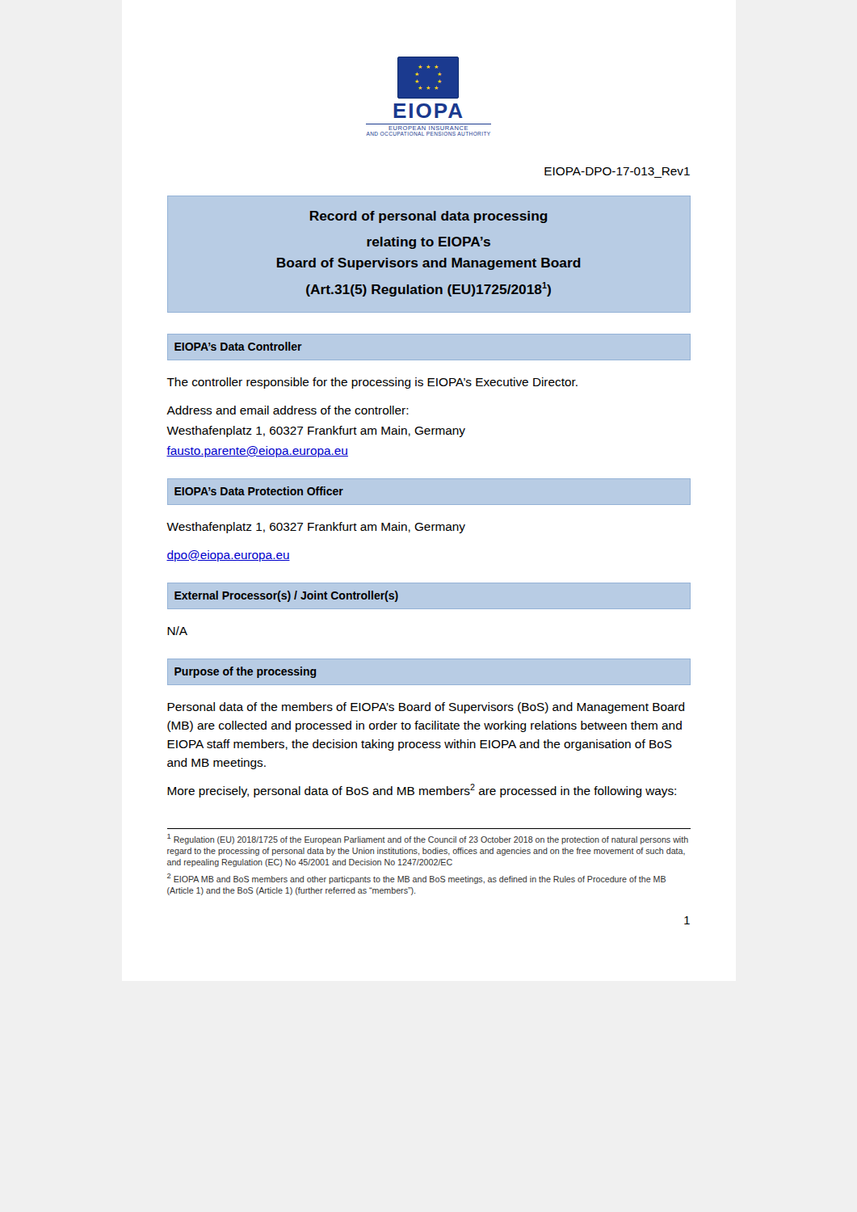EIOPA
European Insurance
and Occupational Pensions Authority
EIOPA-DPO-17-013_Rev1
Record of personal data processing
relating to EIOPA’s
Board of Supervisors and Management Board
(Art.31(5) Regulation (EU)1725/20181)
EIOPA’s Data Controller
The controller responsible for the processing is EIOPA’s Executive Director.
Address and email address of the controller:
Westhafenplatz 1, 60327 Frankfurt am Main, Germany
fausto.parente@eiopa.europa.eu
EIOPA’s Data Protection Officer
Westhafenplatz 1, 60327 Frankfurt am Main, Germany
dpo@eiopa.europa.eu
External Processor(s) / Joint Controller(s)
N/A
Purpose of the processing
Personal data of the members of EIOPA’s Board of Supervisors (BoS) and Management Board (MB) are collected and processed in order to facilitate the working relations between them and EIOPA staff members, the decision taking process within EIOPA and the organisation of BoS and MB meetings.
More precisely, personal data of BoS and MB members2 are processed in the following ways:
1 Regulation (EU) 2018/1725 of the European Parliament and of the Council of 23 October 2018 on the protection of natural persons with regard to the processing of personal data by the Union institutions, bodies, offices and agencies and on the free movement of such data, and repealing Regulation (EC) No 45/2001 and Decision No 1247/2002/EC
2 EIOPA MB and BoS members and other particpants to the MB and BoS meetings, as defined in the Rules of Procedure of the MB (Article 1) and the BoS (Article 1) (further referred as “members”).
1